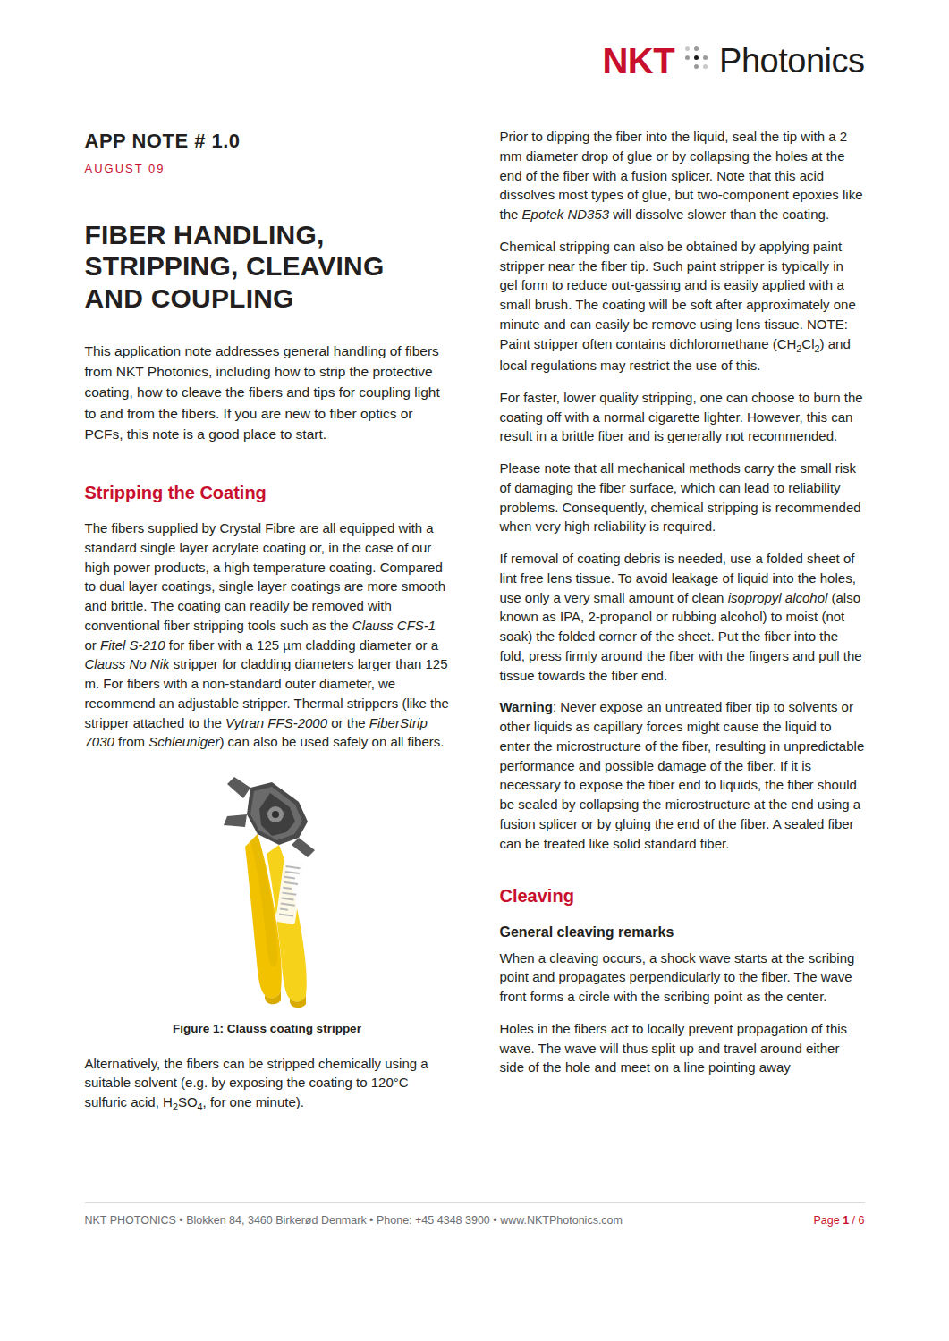NKT Photonics
APP NOTE # 1.0
AUGUST 09
Fiber handling,
stripping, cleaving
and coupling
This application note addresses general handling of fibers from NKT Photonics, including how to strip the protective coating, how to cleave the fibers and tips for coupling light to and from the fibers. If you are new to fiber optics or PCFs, this note is a good place to start.
Stripping the Coating
The fibers supplied by Crystal Fibre are all equipped with a standard single layer acrylate coating or, in the case of our high power products, a high temperature coating. Compared to dual layer coatings, single layer coatings are more smooth and brittle. The coating can readily be removed with conventional fiber stripping tools such as the Clauss CFS-1 or Fitel S-210 for fiber with a 125 µm cladding diameter or a Clauss No Nik stripper for cladding diameters larger than 125 m. For fibers with a non-standard outer diameter, we recommend an adjustable stripper. Thermal strippers (like the stripper attached to the Vytran FFS-2000 or the FiberStrip 7030 from Schleuniger) can also be used safely on all fibers.
Figure 1: Clauss coating stripper
Alternatively, the fibers can be stripped chemically using a suitable solvent (e.g. by exposing the coating to 120°C sulfuric acid, H2SO4, for one minute).
Prior to dipping the fiber into the liquid, seal the tip with a 2 mm diameter drop of glue or by collapsing the holes at the end of the fiber with a fusion splicer. Note that this acid dissolves most types of glue, but two-component epoxies like the Epotek ND353 will dissolve slower than the coating.
Chemical stripping can also be obtained by applying paint stripper near the fiber tip. Such paint stripper is typically in gel form to reduce out-gassing and is easily applied with a small brush. The coating will be soft after approximately one minute and can easily be remove using lens tissue. NOTE: Paint stripper often contains dichloromethane (CH2Cl2) and local regulations may restrict the use of this.
For faster, lower quality stripping, one can choose to burn the coating off with a normal cigarette lighter. However, this can result in a brittle fiber and is generally not recommended.
Please note that all mechanical methods carry the small risk of damaging the fiber surface, which can lead to reliability problems. Consequently, chemical stripping is recommended when very high reliability is required.
If removal of coating debris is needed, use a folded sheet of lint free lens tissue. To avoid leakage of liquid into the holes, use only a very small amount of clean isopropyl alcohol (also known as IPA, 2-propanol or rubbing alcohol) to moist (not soak) the folded corner of the sheet. Put the fiber into the fold, press firmly around the fiber with the fingers and pull the tissue towards the fiber end.
Warning: Never expose an untreated fiber tip to solvents or other liquids as capillary forces might cause the liquid to enter the microstructure of the fiber, resulting in unpredictable performance and possible damage of the fiber. If it is necessary to expose the fiber end to liquids, the fiber should be sealed by collapsing the microstructure at the end using a fusion splicer or by gluing the end of the fiber. A sealed fiber can be treated like solid standard fiber.
Cleaving
General cleaving remarks
When a cleaving occurs, a shock wave starts at the scribing point and propagates perpendicularly to the fiber. The wave front forms a circle with the scribing point as the center.
Holes in the fibers act to locally prevent propagation of this wave. The wave will thus split up and travel around either side of the hole and meet on a line pointing away
NKT PHOTONICS • Blokken 84, 3460 Birkerød Denmark • Phone: +45 4348 3900 • www.NKTPhotonics.com
Page 1 / 6